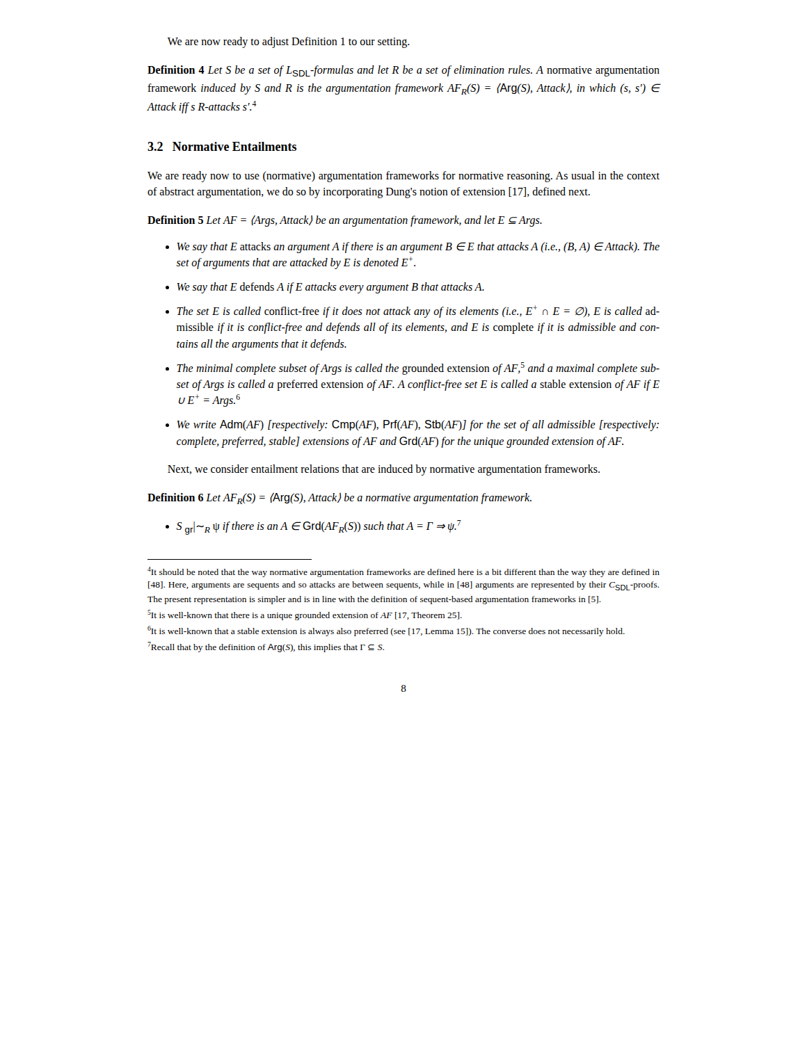We are now ready to adjust Definition 1 to our setting.
Definition 4 Let S be a set of LSDL-formulas and let R be a set of elimination rules. A normative argumentation framework induced by S and R is the argumentation framework AFR(S) = ⟨Arg(S), Attack⟩, in which (s, s′) ∈ Attack iff s R-attacks s′.4
3.2 Normative Entailments
We are ready now to use (normative) argumentation frameworks for normative reasoning. As usual in the context of abstract argumentation, we do so by incorporating Dung's notion of extension [17], defined next.
Definition 5 Let AF = ⟨Args, Attack⟩ be an argumentation framework, and let E ⊆ Args.
We say that E attacks an argument A if there is an argument B ∈ E that attacks A (i.e., (B, A) ∈ Attack). The set of arguments that are attacked by E is denoted E+.
We say that E defends A if E attacks every argument B that attacks A.
The set E is called conflict-free if it does not attack any of its elements (i.e., E+ ∩ E = ∅), E is called admissible if it is conflict-free and defends all of its elements, and E is complete if it is admissible and contains all the arguments that it defends.
The minimal complete subset of Args is called the grounded extension of AF,5 and a maximal complete subset of Args is called a preferred extension of AF. A conflict-free set E is called a stable extension of AF if E ∪ E+ = Args.6
We write Adm(AF) [respectively: Cmp(AF), Prf(AF), Stb(AF)] for the set of all admissible [respectively: complete, preferred, stable] extensions of AF and Grd(AF) for the unique grounded extension of AF.
Next, we consider entailment relations that are induced by normative argumentation frameworks.
Definition 6 Let AFR(S) = ⟨Arg(S), Attack⟩ be a normative argumentation framework.
S gr|∼R ψ if there is an A ∈ Grd(AFR(S)) such that A = Γ ⇒ ψ.7
4It should be noted that the way normative argumentation frameworks are defined here is a bit different than the way they are defined in [48]. Here, arguments are sequents and so attacks are between sequents, while in [48] arguments are represented by their CSDL-proofs. The present representation is simpler and is in line with the definition of sequent-based argumentation frameworks in [5].
5It is well-known that there is a unique grounded extension of AF [17, Theorem 25].
6It is well-known that a stable extension is always also preferred (see [17, Lemma 15]). The converse does not necessarily hold.
7Recall that by the definition of Arg(S), this implies that Γ ⊆ S.
8